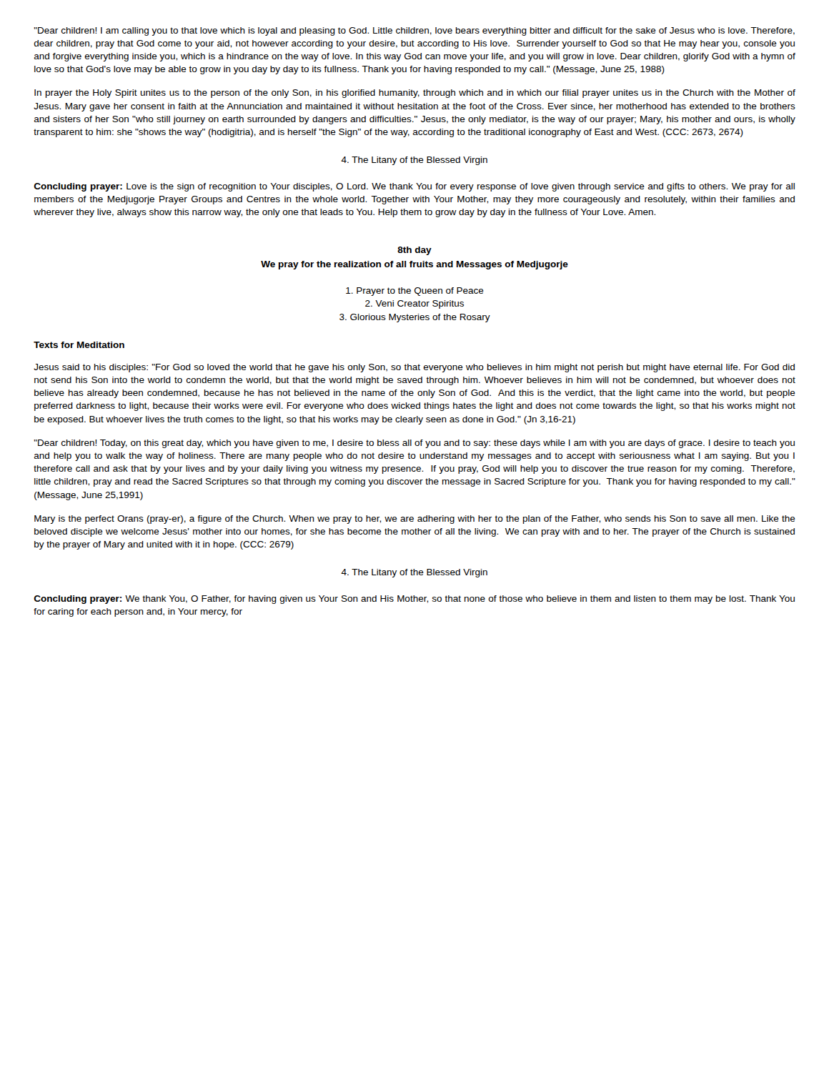"Dear children! I am calling you to that love which is loyal and pleasing to God. Little children, love bears everything bitter and difficult for the sake of Jesus who is love. Therefore, dear children, pray that God come to your aid, not however according to your desire, but according to His love. Surrender yourself to God so that He may hear you, console you and forgive everything inside you, which is a hindrance on the way of love. In this way God can move your life, and you will grow in love. Dear children, glorify God with a hymn of love so that God's love may be able to grow in you day by day to its fullness. Thank you for having responded to my call." (Message, June 25, 1988)
In prayer the Holy Spirit unites us to the person of the only Son, in his glorified humanity, through which and in which our filial prayer unites us in the Church with the Mother of Jesus. Mary gave her consent in faith at the Annunciation and maintained it without hesitation at the foot of the Cross. Ever since, her motherhood has extended to the brothers and sisters of her Son "who still journey on earth surrounded by dangers and difficulties." Jesus, the only mediator, is the way of our prayer; Mary, his mother and ours, is wholly transparent to him: she "shows the way" (hodigitria), and is herself "the Sign" of the way, according to the traditional iconography of East and West. (CCC: 2673, 2674)
4. The Litany of the Blessed Virgin
Concluding prayer: Love is the sign of recognition to Your disciples, O Lord. We thank You for every response of love given through service and gifts to others. We pray for all members of the Medjugorje Prayer Groups and Centres in the whole world. Together with Your Mother, may they more courageously and resolutely, within their families and wherever they live, always show this narrow way, the only one that leads to You. Help them to grow day by day in the fullness of Your Love. Amen.
8th day
We pray for the realization of all fruits and Messages of Medjugorje
1. Prayer to the Queen of Peace
2. Veni Creator Spiritus
3. Glorious Mysteries of the Rosary
Texts for Meditation
Jesus said to his disciples: "For God so loved the world that he gave his only Son, so that everyone who believes in him might not perish but might have eternal life. For God did not send his Son into the world to condemn the world, but that the world might be saved through him. Whoever believes in him will not be condemned, but whoever does not believe has already been condemned, because he has not believed in the name of the only Son of God. And this is the verdict, that the light came into the world, but people preferred darkness to light, because their works were evil. For everyone who does wicked things hates the light and does not come towards the light, so that his works might not be exposed. But whoever lives the truth comes to the light, so that his works may be clearly seen as done in God." (Jn 3,16-21)
"Dear children! Today, on this great day, which you have given to me, I desire to bless all of you and to say: these days while I am with you are days of grace. I desire to teach you and help you to walk the way of holiness. There are many people who do not desire to understand my messages and to accept with seriousness what I am saying. But you I therefore call and ask that by your lives and by your daily living you witness my presence. If you pray, God will help you to discover the true reason for my coming. Therefore, little children, pray and read the Sacred Scriptures so that through my coming you discover the message in Sacred Scripture for you. Thank you for having responded to my call." (Message, June 25,1991)
Mary is the perfect Orans (pray-er), a figure of the Church. When we pray to her, we are adhering with her to the plan of the Father, who sends his Son to save all men. Like the beloved disciple we welcome Jesus' mother into our homes, for she has become the mother of all the living. We can pray with and to her. The prayer of the Church is sustained by the prayer of Mary and united with it in hope. (CCC: 2679)
4. The Litany of the Blessed Virgin
Concluding prayer: We thank You, O Father, for having given us Your Son and His Mother, so that none of those who believe in them and listen to them may be lost. Thank You for caring for each person and, in Your mercy, for